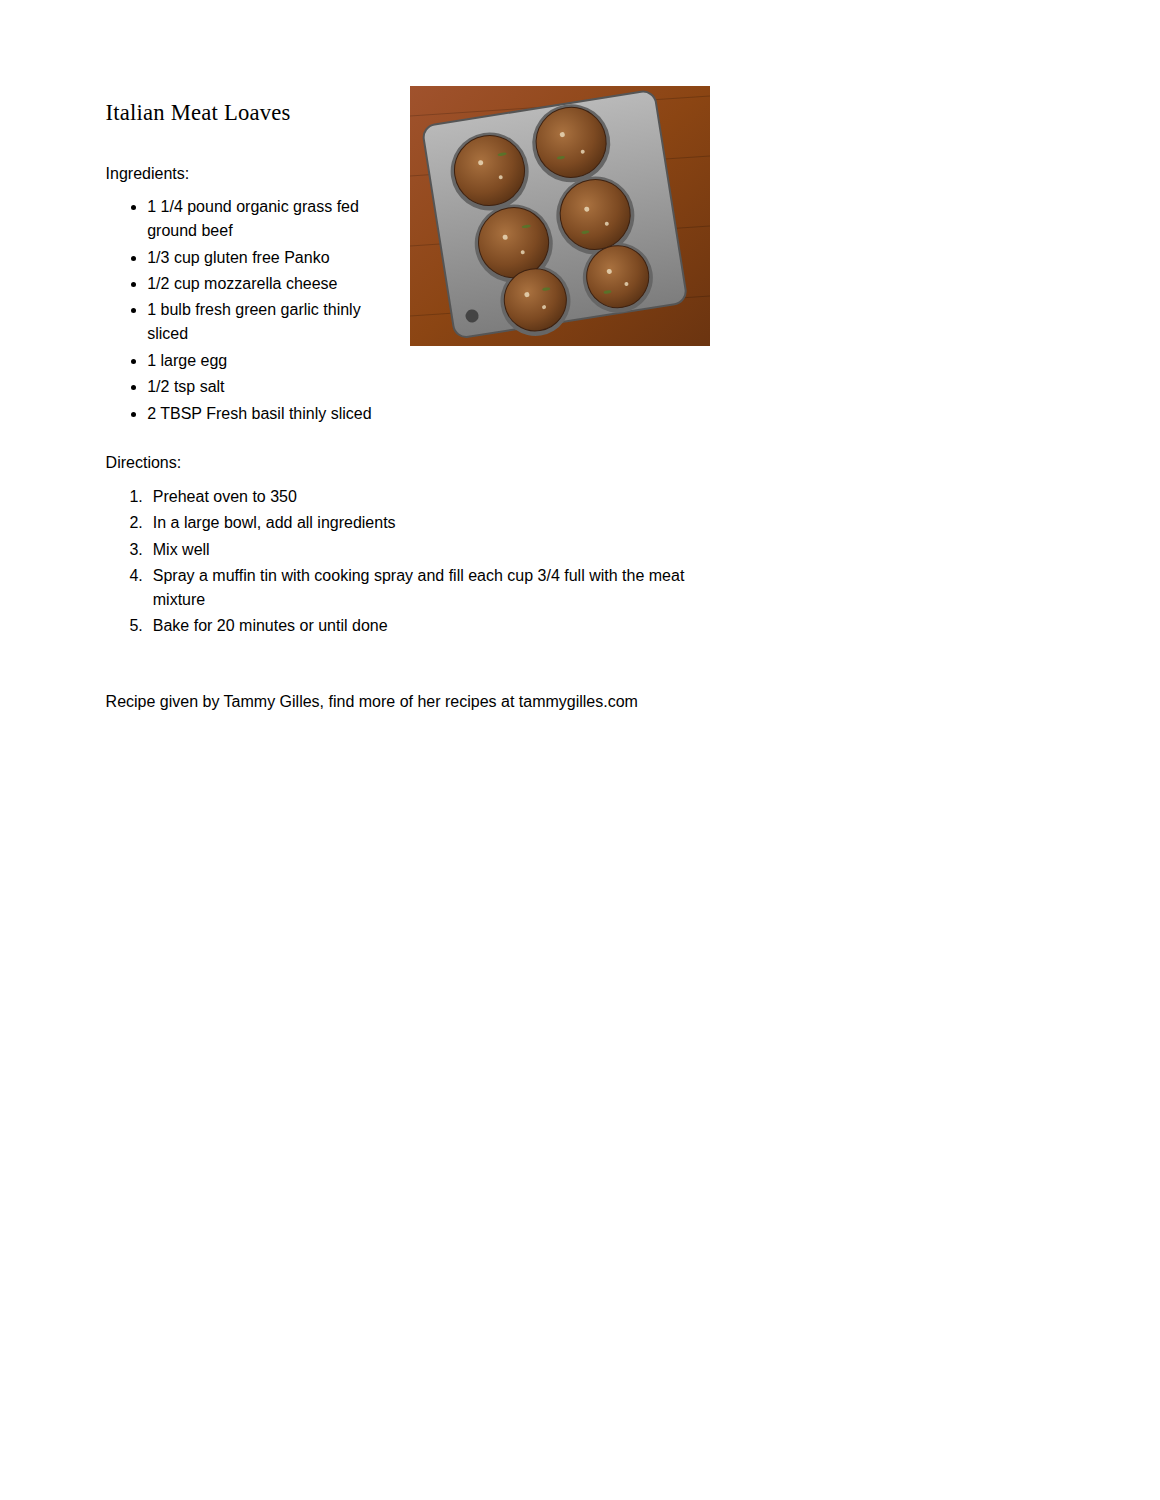Italian Meat Loaves
Ingredients:
1 1/4 pound organic grass fed ground beef
1/3 cup gluten free Panko
1/2 cup mozzarella cheese
1 bulb fresh green garlic thinly sliced
1 large egg
1/2 tsp salt
2 TBSP Fresh basil thinly sliced
Directions:
Preheat oven to 350
In a large bowl, add all ingredients
Mix well
Spray a muffin tin with cooking spray and fill each cup 3/4 full with the meat mixture
Bake for 20 minutes or until done
Recipe given by Tammy Gilles, find more of her recipes at tammygilles.com